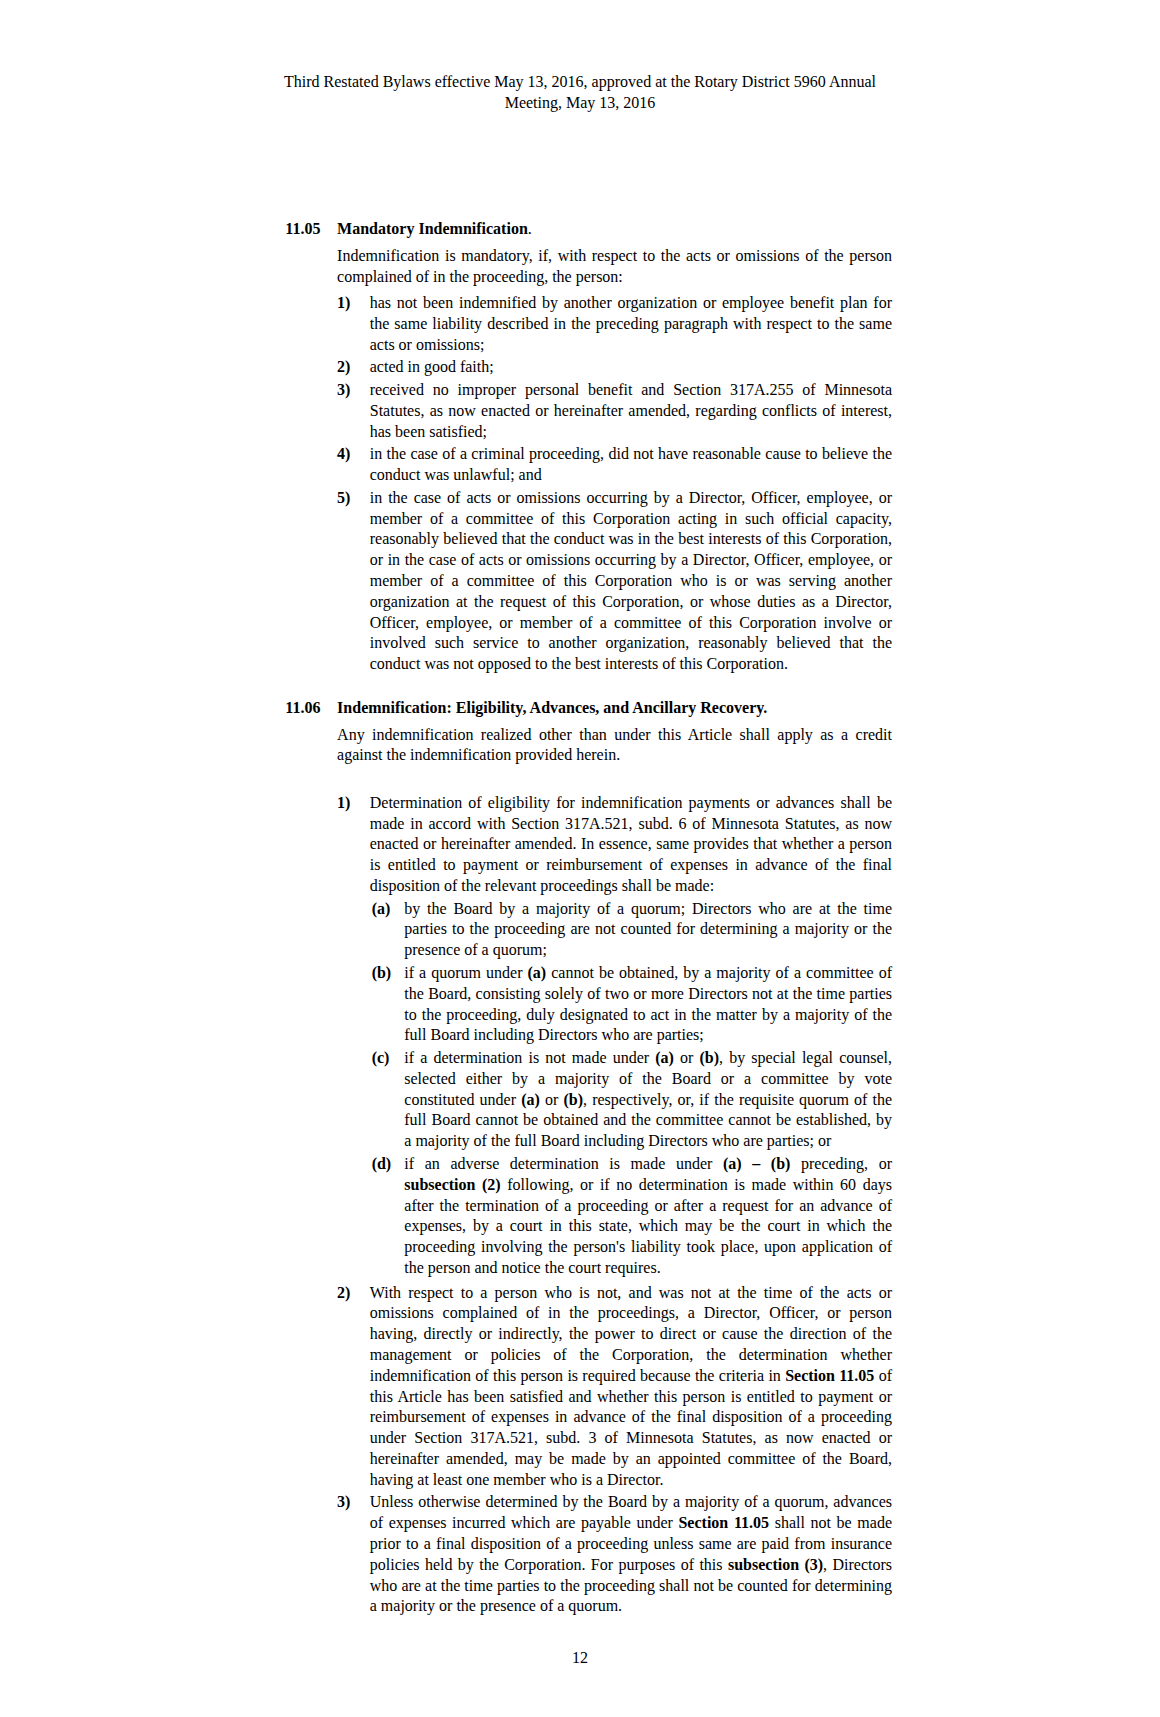Third Restated Bylaws effective May 13, 2016, approved at the Rotary District 5960 Annual Meeting, May 13, 2016
11.05
Mandatory Indemnification.
Indemnification is mandatory, if, with respect to the acts or omissions of the person complained of in the proceeding, the person:
1) has not been indemnified by another organization or employee benefit plan for the same liability described in the preceding paragraph with respect to the same acts or omissions;
2) acted in good faith;
3) received no improper personal benefit and Section 317A.255 of Minnesota Statutes, as now enacted or hereinafter amended, regarding conflicts of interest, has been satisfied;
4) in the case of a criminal proceeding, did not have reasonable cause to believe the conduct was unlawful; and
5) in the case of acts or omissions occurring by a Director, Officer, employee, or member of a committee of this Corporation acting in such official capacity, reasonably believed that the conduct was in the best interests of this Corporation, or in the case of acts or omissions occurring by a Director, Officer, employee, or member of a committee of this Corporation who is or was serving another organization at the request of this Corporation, or whose duties as a Director, Officer, employee, or member of a committee of this Corporation involve or involved such service to another organization, reasonably believed that the conduct was not opposed to the best interests of this Corporation.
11.06
Indemnification: Eligibility, Advances, and Ancillary Recovery.
Any indemnification realized other than under this Article shall apply as a credit against the indemnification provided herein.
1) Determination of eligibility for indemnification payments or advances shall be made in accord with Section 317A.521, subd. 6 of Minnesota Statutes, as now enacted or hereinafter amended. In essence, same provides that whether a person is entitled to payment or reimbursement of expenses in advance of the final disposition of the relevant proceedings shall be made:
(a) by the Board by a majority of a quorum; Directors who are at the time parties to the proceeding are not counted for determining a majority or the presence of a quorum;
(b) if a quorum under (a) cannot be obtained, by a majority of a committee of the Board, consisting solely of two or more Directors not at the time parties to the proceeding, duly designated to act in the matter by a majority of the full Board including Directors who are parties;
(c) if a determination is not made under (a) or (b), by special legal counsel, selected either by a majority of the Board or a committee by vote constituted under (a) or (b), respectively, or, if the requisite quorum of the full Board cannot be obtained and the committee cannot be established, by a majority of the full Board including Directors who are parties; or
(d) if an adverse determination is made under (a) – (b) preceding, or subsection (2) following, or if no determination is made within 60 days after the termination of a proceeding or after a request for an advance of expenses, by a court in this state, which may be the court in which the proceeding involving the person's liability took place, upon application of the person and notice the court requires.
2) With respect to a person who is not, and was not at the time of the acts or omissions complained of in the proceedings, a Director, Officer, or person having, directly or indirectly, the power to direct or cause the direction of the management or policies of the Corporation, the determination whether indemnification of this person is required because the criteria in Section 11.05 of this Article has been satisfied and whether this person is entitled to payment or reimbursement of expenses in advance of the final disposition of a proceeding under Section 317A.521, subd. 3 of Minnesota Statutes, as now enacted or hereinafter amended, may be made by an appointed committee of the Board, having at least one member who is a Director.
3) Unless otherwise determined by the Board by a majority of a quorum, advances of expenses incurred which are payable under Section 11.05 shall not be made prior to a final disposition of a proceeding unless same are paid from insurance policies held by the Corporation. For purposes of this subsection (3), Directors who are at the time parties to the proceeding shall not be counted for determining a majority or the presence of a quorum.
12